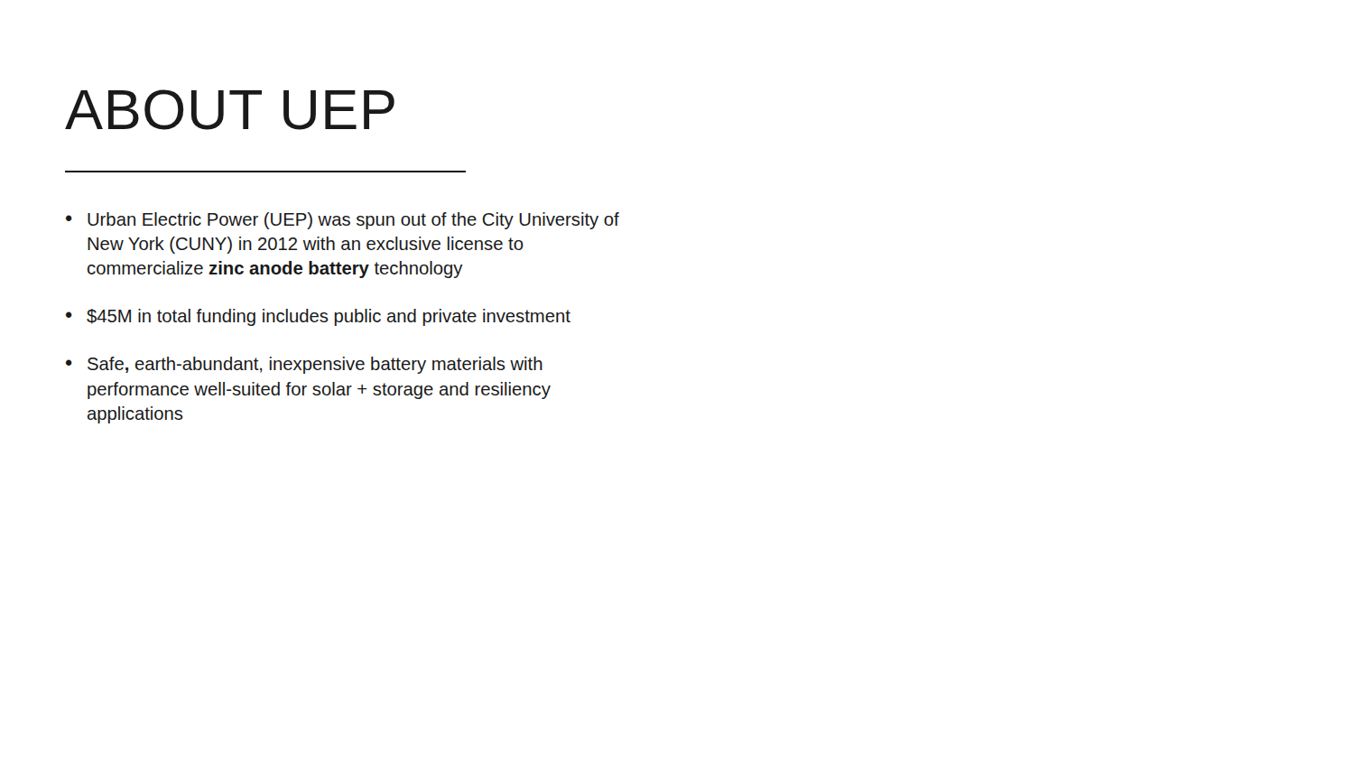ABOUT UEP
Urban Electric Power (UEP) was spun out of the City University of New York (CUNY) in 2012 with an exclusive license to commercialize zinc anode battery technology
$45M in total funding includes public and private investment
Safe, earth-abundant, inexpensive battery materials with performance well-suited for solar + storage and resiliency applications